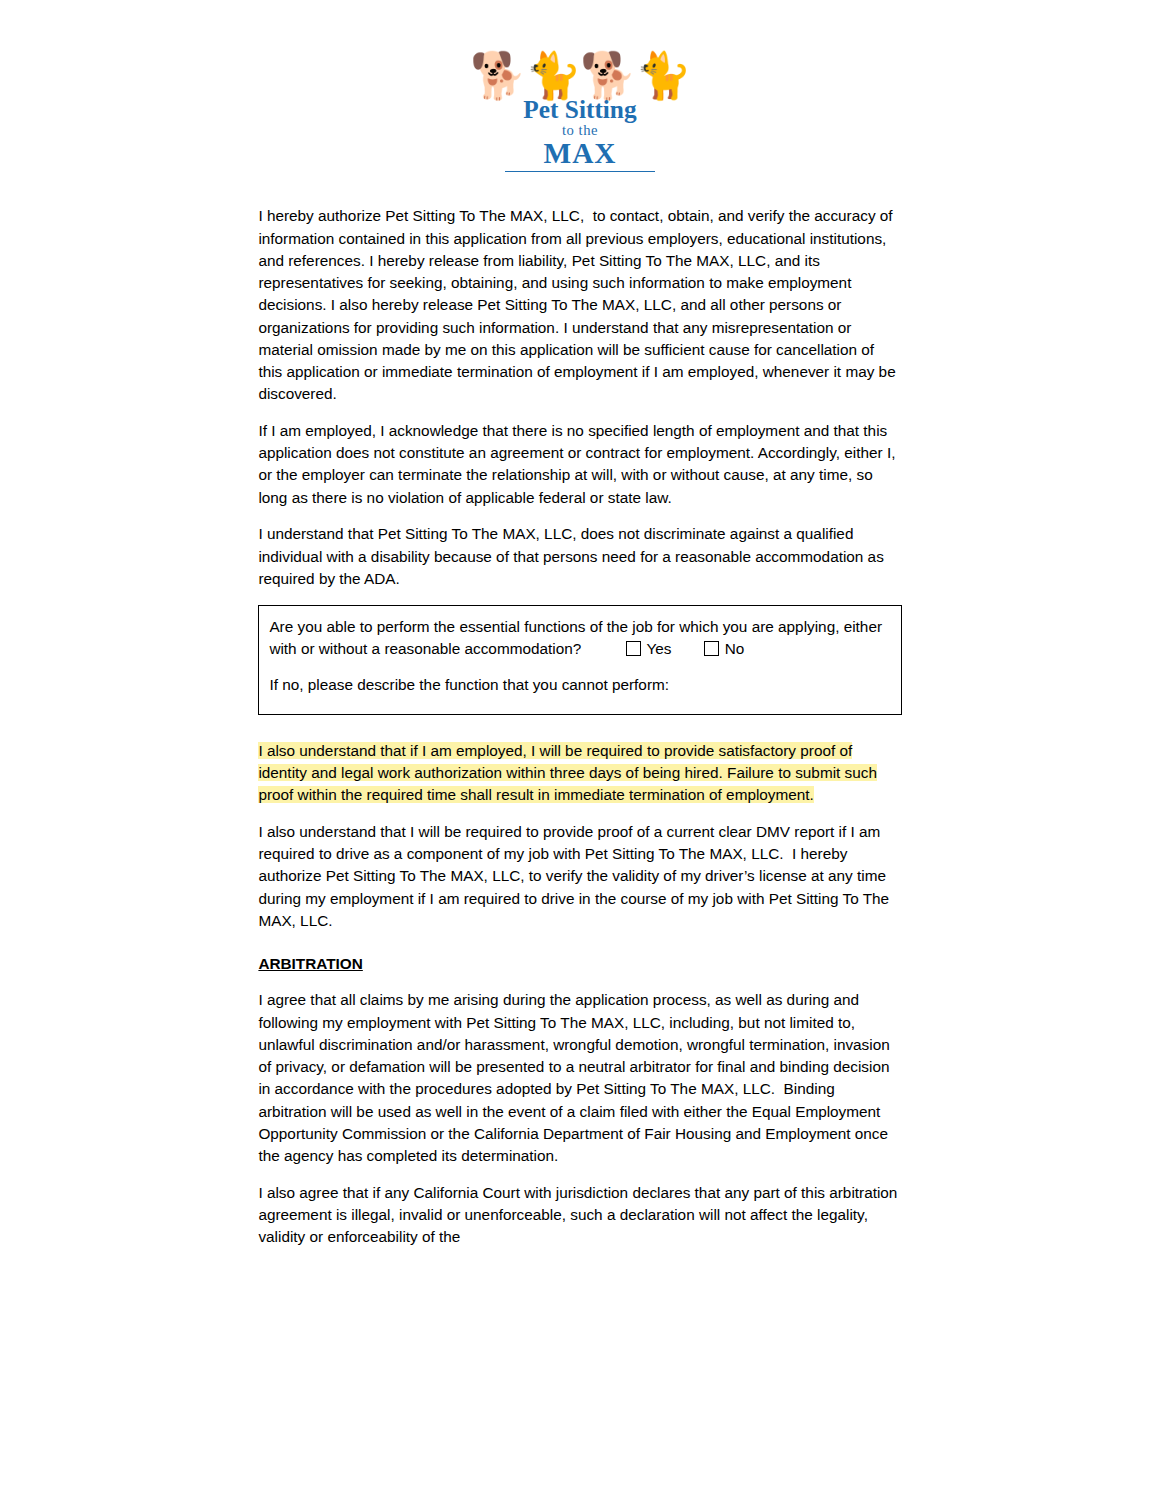🐕🐈🐕🐈
Pet Sitting
to the
MAX
I hereby authorize Pet Sitting To The MAX, LLC, to contact, obtain, and verify the accuracy of information contained in this application from all previous employers, educational institutions, and references. I hereby release from liability, Pet Sitting To The MAX, LLC, and its representatives for seeking, obtaining, and using such information to make employment decisions. I also hereby release Pet Sitting To The MAX, LLC, and all other persons or organizations for providing such information. I understand that any misrepresentation or material omission made by me on this application will be sufficient cause for cancellation of this application or immediate termination of employment if I am employed, whenever it may be discovered.
If I am employed, I acknowledge that there is no specified length of employment and that this application does not constitute an agreement or contract for employment. Accordingly, either I, or the employer can terminate the relationship at will, with or without cause, at any time, so long as there is no violation of applicable federal or state law.
I understand that Pet Sitting To The MAX, LLC, does not discriminate against a qualified individual with a disability because of that persons need for a reasonable accommodation as required by the ADA.
Are you able to perform the essential functions of the job for which you are applying, either with or without a reasonable accommodation? Yes No
If no, please describe the function that you cannot perform:
I also understand that if I am employed, I will be required to provide satisfactory proof of identity and legal work authorization within three days of being hired. Failure to submit such proof within the required time shall result in immediate termination of employment.
I also understand that I will be required to provide proof of a current clear DMV report if I am required to drive as a component of my job with Pet Sitting To The MAX, LLC. I hereby authorize Pet Sitting To The MAX, LLC, to verify the validity of my driver’s license at any time during my employment if I am required to drive in the course of my job with Pet Sitting To The MAX, LLC.
ARBITRATION
I agree that all claims by me arising during the application process, as well as during and following my employment with Pet Sitting To The MAX, LLC, including, but not limited to, unlawful discrimination and/or harassment, wrongful demotion, wrongful termination, invasion of privacy, or defamation will be presented to a neutral arbitrator for final and binding decision in accordance with the procedures adopted by Pet Sitting To The MAX, LLC. Binding arbitration will be used as well in the event of a claim filed with either the Equal Employment Opportunity Commission or the California Department of Fair Housing and Employment once the agency has completed its determination.
I also agree that if any California Court with jurisdiction declares that any part of this arbitration agreement is illegal, invalid or unenforceable, such a declaration will not affect the legality, validity or enforceability of the